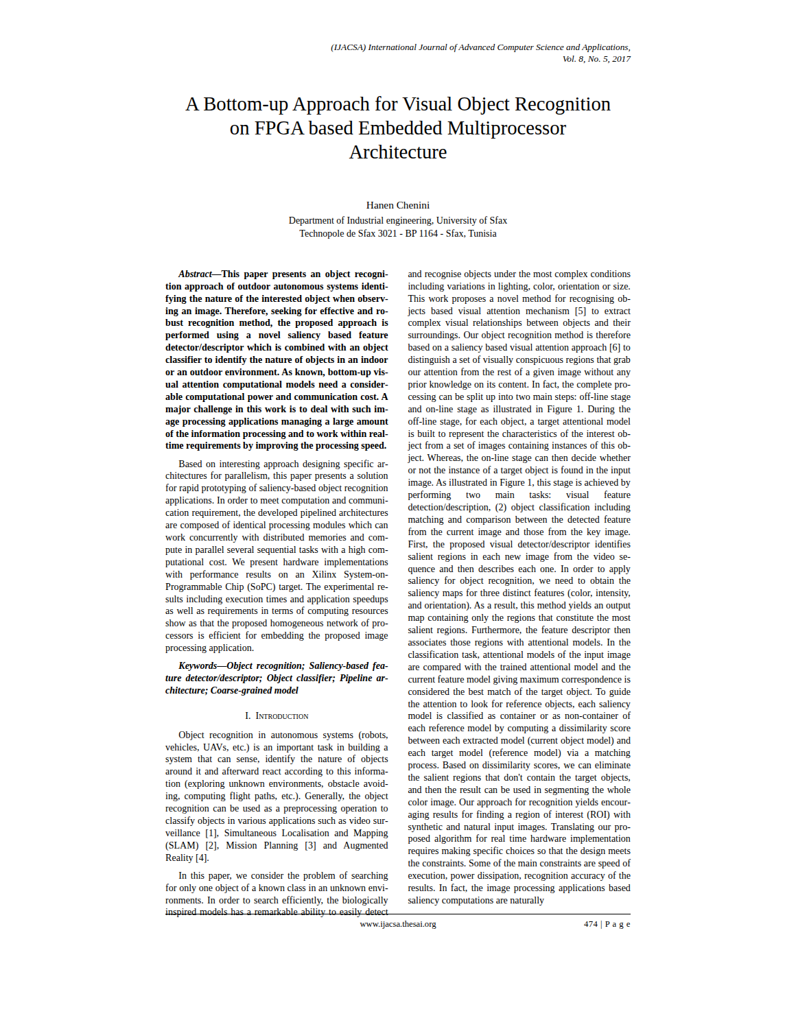(IJACSA) International Journal of Advanced Computer Science and Applications,
Vol. 8, No. 5, 2017
A Bottom-up Approach for Visual Object Recognition on FPGA based Embedded Multiprocessor Architecture
Hanen Chenini
Department of Industrial engineering, University of Sfax
Technopole de Sfax 3021 - BP 1164 - Sfax, Tunisia
Abstract—This paper presents an object recognition approach of outdoor autonomous systems identifying the nature of the interested object when observing an image. Therefore, seeking for effective and robust recognition method, the proposed approach is performed using a novel saliency based feature detector/descriptor which is combined with an object classifier to identify the nature of objects in an indoor or an outdoor environment. As known, bottom-up visual attention computational models need a considerable computational power and communication cost. A major challenge in this work is to deal with such image processing applications managing a large amount of the information processing and to work within real-time requirements by improving the processing speed.
Based on interesting approach designing specific architectures for parallelism, this paper presents a solution for rapid prototyping of saliency-based object recognition applications. In order to meet computation and communication requirement, the developed pipelined architectures are composed of identical processing modules which can work concurrently with distributed memories and compute in parallel several sequential tasks with a high computational cost. We present hardware implementations with performance results on an Xilinx System-on-Programmable Chip (SoPC) target. The experimental results including execution times and application speedups as well as requirements in terms of computing resources show as that the proposed homogeneous network of processors is efficient for embedding the proposed image processing application.
Keywords—Object recognition; Saliency-based feature detector/descriptor; Object classifier; Pipeline architecture; Coarse-grained model
I. Introduction
Object recognition in autonomous systems (robots, vehicles, UAVs, etc.) is an important task in building a system that can sense, identify the nature of objects around it and afterward react according to this information (exploring unknown environments, obstacle avoiding, computing flight paths, etc.). Generally, the object recognition can be used as a preprocessing operation to classify objects in various applications such as video surveillance [1], Simultaneous Localisation and Mapping (SLAM) [2], Mission Planning [3] and Augmented Reality [4].
In this paper, we consider the problem of searching for only one object of a known class in an unknown environments. In order to search efficiently, the biologically inspired models has a remarkable ability to easily detect and recognise objects under the most complex conditions including variations in lighting, color, orientation or size. This work proposes a novel method for recognising objects based visual attention mechanism [5] to extract complex visual relationships between objects and their surroundings. Our object recognition method is therefore based on a saliency based visual attention approach [6] to distinguish a set of visually conspicuous regions that grab our attention from the rest of a given image without any prior knowledge on its content. In fact, the complete processing can be split up into two main steps: off-line stage and on-line stage as illustrated in Figure 1. During the off-line stage, for each object, a target attentional model is built to represent the characteristics of the interest object from a set of images containing instances of this object. Whereas, the on-line stage can then decide whether or not the instance of a target object is found in the input image. As illustrated in Figure 1, this stage is achieved by performing two main tasks: visual feature detection/description, (2) object classification including matching and comparison between the detected feature from the current image and those from the key image. First, the proposed visual detector/descriptor identifies salient regions in each new image from the video sequence and then describes each one. In order to apply saliency for object recognition, we need to obtain the saliency maps for three distinct features (color, intensity, and orientation). As a result, this method yields an output map containing only the regions that constitute the most salient regions. Furthermore, the feature descriptor then associates those regions with attentional models. In the classification task, attentional models of the input image are compared with the trained attentional model and the current feature model giving maximum correspondence is considered the best match of the target object. To guide the attention to look for reference objects, each saliency model is classified as container or as non-container of each reference model by computing a dissimilarity score between each extracted model (current object model) and each target model (reference model) via a matching process. Based on dissimilarity scores, we can eliminate the salient regions that don't contain the target objects, and then the result can be used in segmenting the whole color image. Our approach for recognition yields encouraging results for finding a region of interest (ROI) with synthetic and natural input images. Translating our proposed algorithm for real time hardware implementation requires making specific choices so that the design meets the constraints. Some of the main constraints are speed of execution, power dissipation, recognition accuracy of the results. In fact, the image processing applications based saliency computations are naturally
www.ijacsa.thesai.org
474 | P a g e